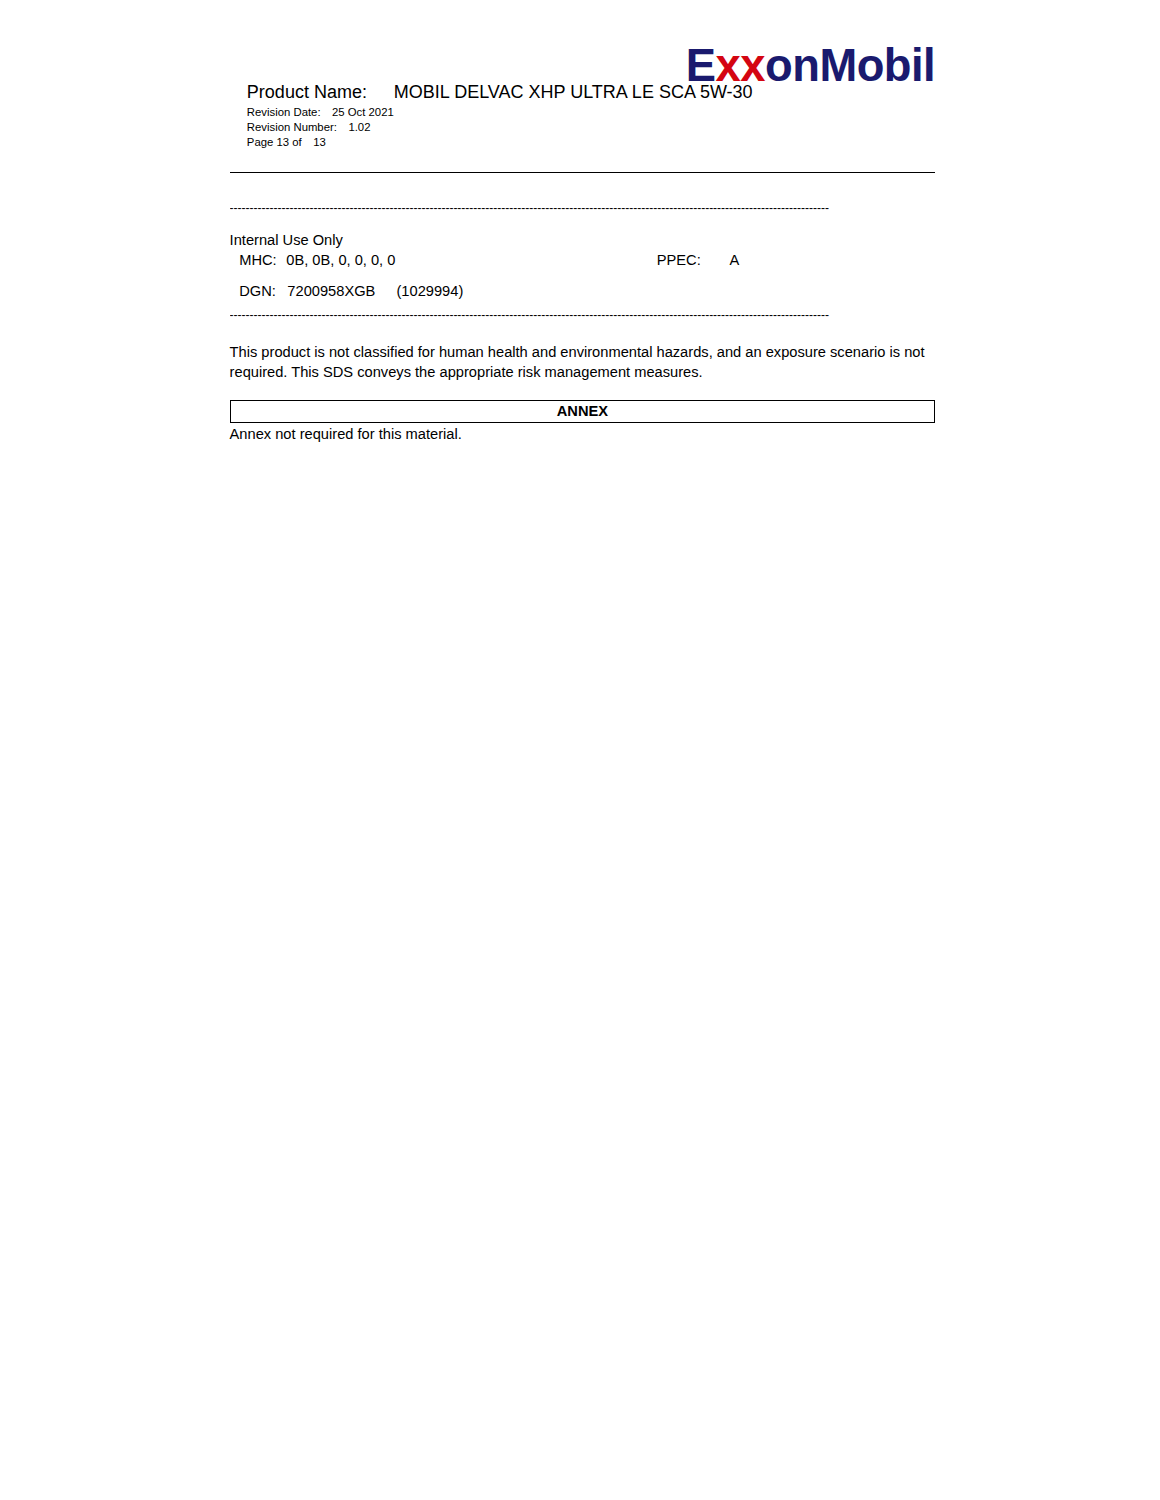ExxonMobil
Product Name: MOBIL DELVAC XHP ULTRA LE SCA 5W-30
Revision Date: 25 Oct 2021
Revision Number: 1.02
Page 13 of 13
------------------------------------------------------------------------------------------------------------------------------------------------------
Internal Use Only
MHC: 0B, 0B, 0, 0, 0, 0 PPEC:A
DGN: 7200958XGB(1029994)
------------------------------------------------------------------------------------------------------------------------------------------------------
This product is not classified for human health and environmental hazards, and an exposure scenario is not required. This SDS conveys the appropriate risk management measures.
ANNEX
Annex not required for this material.